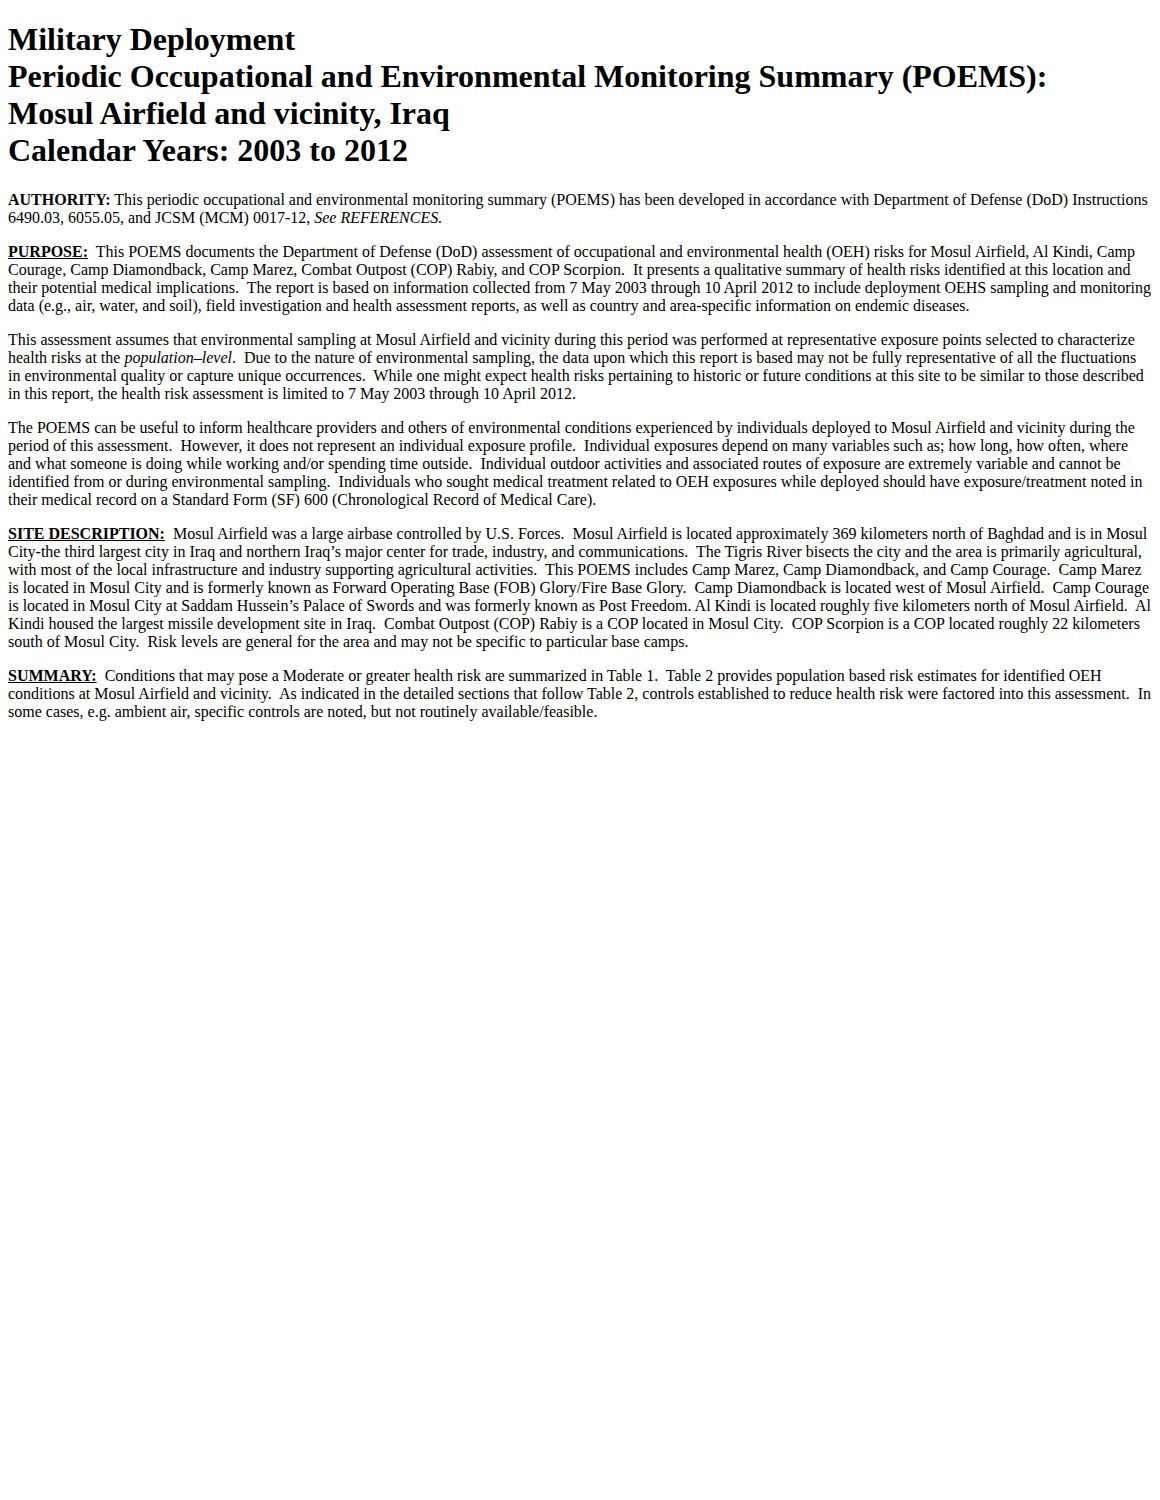Military Deployment
Periodic Occupational and Environmental Monitoring Summary (POEMS):
Mosul Airfield and vicinity, Iraq
Calendar Years: 2003 to 2012
AUTHORITY: This periodic occupational and environmental monitoring summary (POEMS) has been developed in accordance with Department of Defense (DoD) Instructions 6490.03, 6055.05, and JCSM (MCM) 0017-12, See REFERENCES.
PURPOSE: This POEMS documents the Department of Defense (DoD) assessment of occupational and environmental health (OEH) risks for Mosul Airfield, Al Kindi, Camp Courage, Camp Diamondback, Camp Marez, Combat Outpost (COP) Rabiy, and COP Scorpion. It presents a qualitative summary of health risks identified at this location and their potential medical implications. The report is based on information collected from 7 May 2003 through 10 April 2012 to include deployment OEHS sampling and monitoring data (e.g., air, water, and soil), field investigation and health assessment reports, as well as country and area-specific information on endemic diseases.
This assessment assumes that environmental sampling at Mosul Airfield and vicinity during this period was performed at representative exposure points selected to characterize health risks at the population–level. Due to the nature of environmental sampling, the data upon which this report is based may not be fully representative of all the fluctuations in environmental quality or capture unique occurrences. While one might expect health risks pertaining to historic or future conditions at this site to be similar to those described in this report, the health risk assessment is limited to 7 May 2003 through 10 April 2012.
The POEMS can be useful to inform healthcare providers and others of environmental conditions experienced by individuals deployed to Mosul Airfield and vicinity during the period of this assessment. However, it does not represent an individual exposure profile. Individual exposures depend on many variables such as; how long, how often, where and what someone is doing while working and/or spending time outside. Individual outdoor activities and associated routes of exposure are extremely variable and cannot be identified from or during environmental sampling. Individuals who sought medical treatment related to OEH exposures while deployed should have exposure/treatment noted in their medical record on a Standard Form (SF) 600 (Chronological Record of Medical Care).
SITE DESCRIPTION: Mosul Airfield was a large airbase controlled by U.S. Forces. Mosul Airfield is located approximately 369 kilometers north of Baghdad and is in Mosul City-the third largest city in Iraq and northern Iraq’s major center for trade, industry, and communications. The Tigris River bisects the city and the area is primarily agricultural, with most of the local infrastructure and industry supporting agricultural activities. This POEMS includes Camp Marez, Camp Diamondback, and Camp Courage. Camp Marez is located in Mosul City and is formerly known as Forward Operating Base (FOB) Glory/Fire Base Glory. Camp Diamondback is located west of Mosul Airfield. Camp Courage is located in Mosul City at Saddam Hussein’s Palace of Swords and was formerly known as Post Freedom. Al Kindi is located roughly five kilometers north of Mosul Airfield. Al Kindi housed the largest missile development site in Iraq. Combat Outpost (COP) Rabiy is a COP located in Mosul City. COP Scorpion is a COP located roughly 22 kilometers south of Mosul City. Risk levels are general for the area and may not be specific to particular base camps.
SUMMARY: Conditions that may pose a Moderate or greater health risk are summarized in Table 1. Table 2 provides population based risk estimates for identified OEH conditions at Mosul Airfield and vicinity. As indicated in the detailed sections that follow Table 2, controls established to reduce health risk were factored into this assessment. In some cases, e.g. ambient air, specific controls are noted, but not routinely available/feasible.